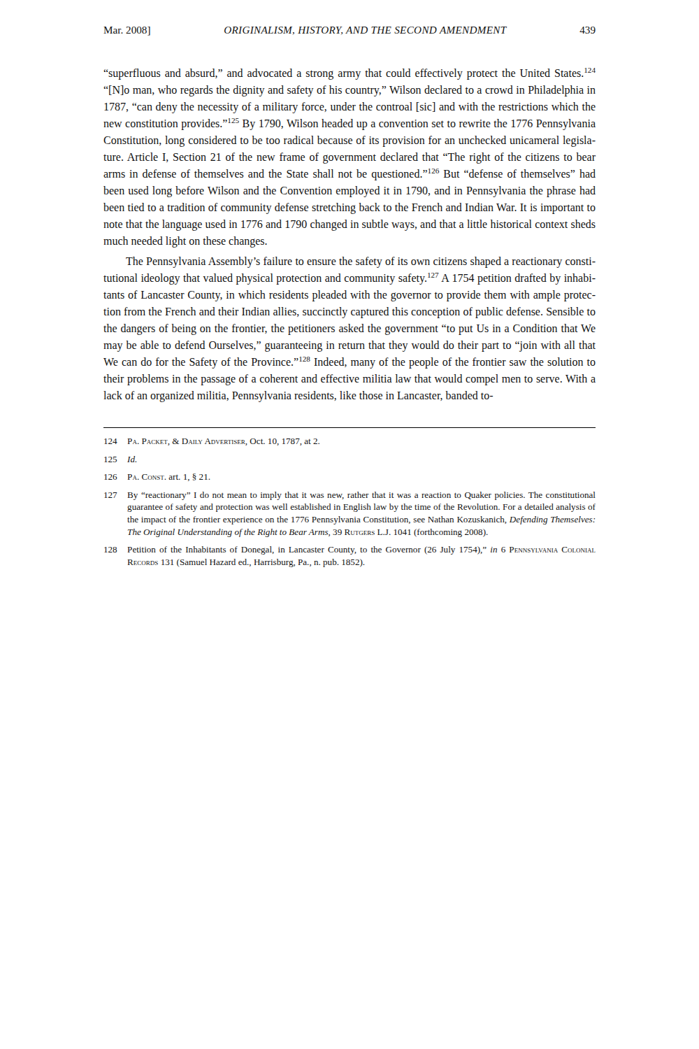Mar. 2008] Originalism, History, and the Second Amendment 439
“superfluous and absurd,” and advocated a strong army that could effectively protect the United States.124 “[N]o man, who regards the dignity and safety of his country,” Wilson declared to a crowd in Philadelphia in 1787, “can deny the necessity of a military force, under the controal [sic] and with the restrictions which the new constitution provides.”125 By 1790, Wilson headed up a convention set to rewrite the 1776 Pennsylvania Constitution, long considered to be too radical because of its provision for an unchecked unicameral legislature. Article I, Section 21 of the new frame of government declared that “The right of the citizens to bear arms in defense of themselves and the State shall not be questioned.”126 But “defense of themselves” had been used long before Wilson and the Convention employed it in 1790, and in Pennsylvania the phrase had been tied to a tradition of community defense stretching back to the French and Indian War. It is important to note that the language used in 1776 and 1790 changed in subtle ways, and that a little historical context sheds much needed light on these changes.
The Pennsylvania Assembly’s failure to ensure the safety of its own citizens shaped a reactionary constitutional ideology that valued physical protection and community safety.127 A 1754 petition drafted by inhabitants of Lancaster County, in which residents pleaded with the governor to provide them with ample protection from the French and their Indian allies, succinctly captured this conception of public defense. Sensible to the dangers of being on the frontier, the petitioners asked the government “to put Us in a Condition that We may be able to defend Ourselves,” guaranteeing in return that they would do their part to “join with all that We can do for the Safety of the Province.”128 Indeed, many of the people of the frontier saw the solution to their problems in the passage of a coherent and effective militia law that would compel men to serve. With a lack of an organized militia, Pennsylvania residents, like those in Lancaster, banded to-
Pa. Packet, & Daily Advertiser, Oct. 10, 1787, at 2.
Id.
Pa. Const. art. 1, § 21.
By “reactionary” I do not mean to imply that it was new, rather that it was a reaction to Quaker policies. The constitutional guarantee of safety and protection was well established in English law by the time of the Revolution. For a detailed analysis of the impact of the frontier experience on the 1776 Pennsylvania Constitution, see Nathan Kozuskanich, Defending Themselves: The Original Understanding of the Right to Bear Arms, 39 Rutgers L.J. 1041 (forthcoming 2008).
Petition of the Inhabitants of Donegal, in Lancaster County, to the Governor (26 July 1754),” in 6 Pennsylvania Colonial Records 131 (Samuel Hazard ed., Harrisburg, Pa., n. pub. 1852).